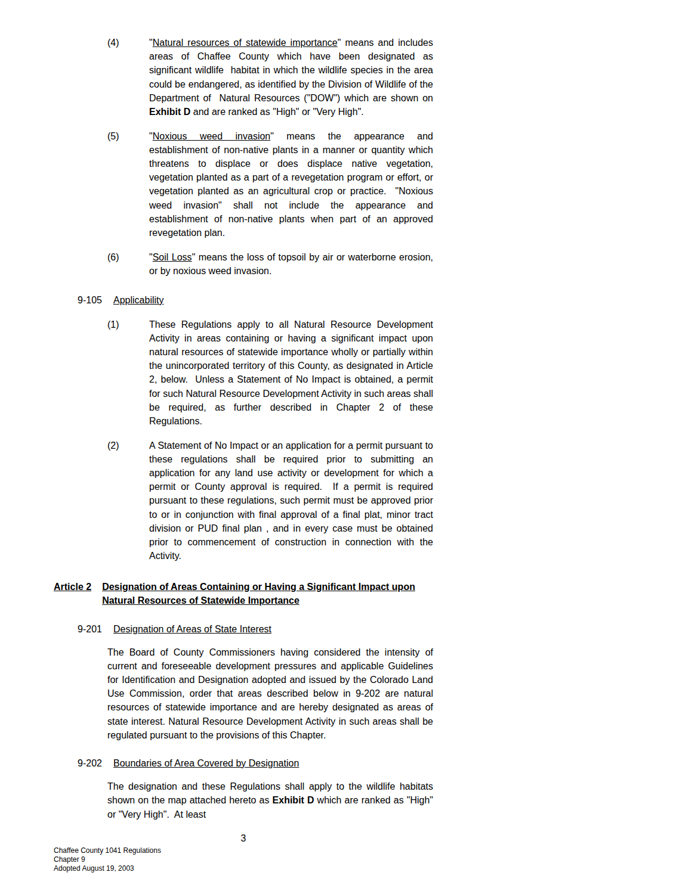(4)
"Natural resources of statewide importance" means and includes areas of Chaffee County which have been designated as significant wildlife habitat in which the wildlife species in the area could be endangered, as identified by the Division of Wildlife of the Department of Natural Resources ("DOW") which are shown on Exhibit D and are ranked as "High" or "Very High".
(5)
"Noxious weed invasion" means the appearance and establishment of non-native plants in a manner or quantity which threatens to displace or does displace native vegetation, vegetation planted as a part of a revegetation program or effort, or vegetation planted as an agricultural crop or practice. "Noxious weed invasion" shall not include the appearance and establishment of non-native plants when part of an approved revegetation plan.
(6)
"Soil Loss" means the loss of topsoil by air or waterborne erosion, or by noxious weed invasion.
9-105 Applicability
(1)
These Regulations apply to all Natural Resource Development Activity in areas containing or having a significant impact upon natural resources of statewide importance wholly or partially within the unincorporated territory of this County, as designated in Article 2, below. Unless a Statement of No Impact is obtained, a permit for such Natural Resource Development Activity in such areas shall be required, as further described in Chapter 2 of these Regulations.
(2)
A Statement of No Impact or an application for a permit pursuant to these regulations shall be required prior to submitting an application for any land use activity or development for which a permit or County approval is required. If a permit is required pursuant to these regulations, such permit must be approved prior to or in conjunction with final approval of a final plat, minor tract division or PUD final plan , and in every case must be obtained prior to commencement of construction in connection with the Activity.
Article 2
Designation of Areas Containing or Having a Significant Impact upon Natural Resources of Statewide Importance
9-201 Designation of Areas of State Interest
The Board of County Commissioners having considered the intensity of current and foreseeable development pressures and applicable Guidelines for Identification and Designation adopted and issued by the Colorado Land Use Commission, order that areas described below in 9-202 are natural resources of statewide importance and are hereby designated as areas of state interest. Natural Resource Development Activity in such areas shall be regulated pursuant to the provisions of this Chapter.
9-202 Boundaries of Area Covered by Designation
The designation and these Regulations shall apply to the wildlife habitats shown on the map attached hereto as Exhibit D which are ranked as "High" or "Very High". At least
3
Chaffee County 1041 Regulations
Chapter 9
Adopted August 19, 2003